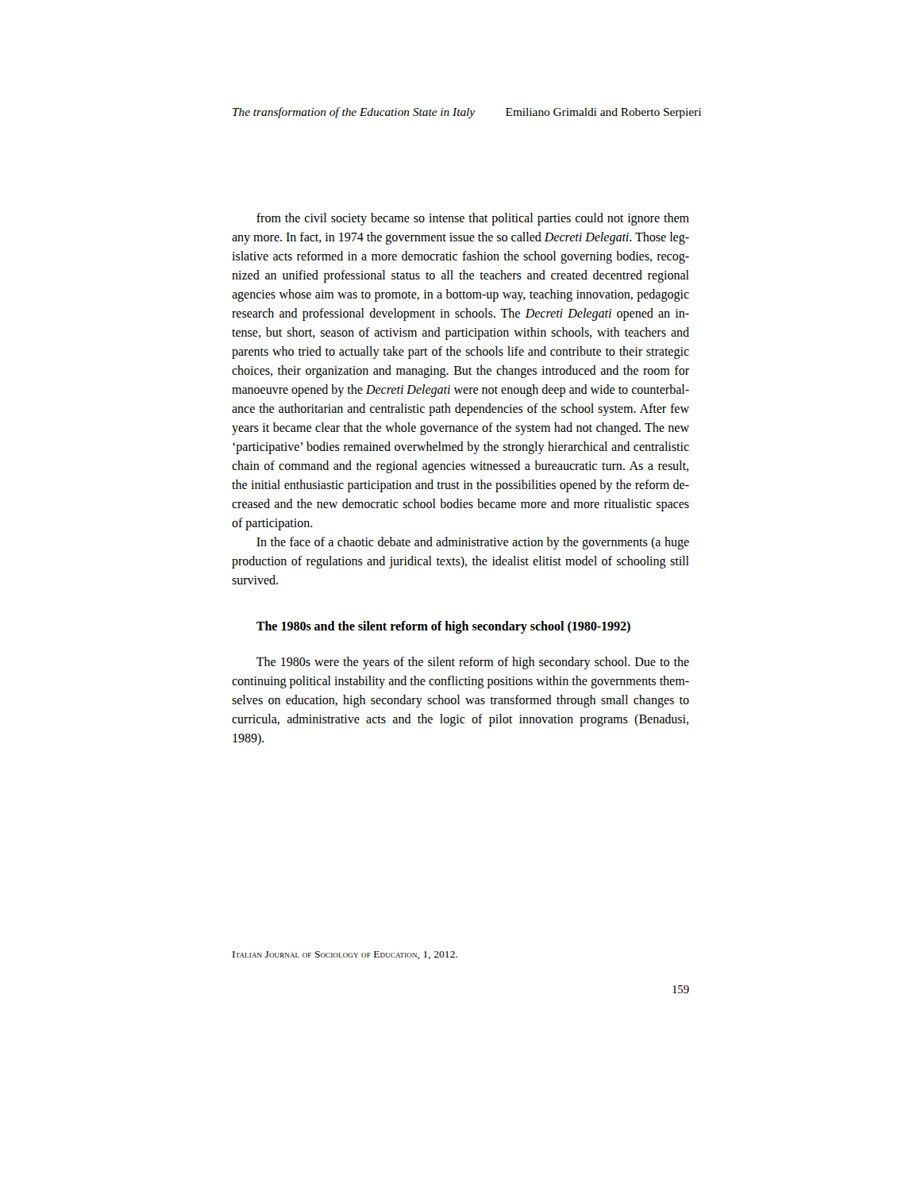The transformation of the Education State in Italy Emiliano Grimaldi and Roberto Serpieri
from the civil society became so intense that political parties could not ignore them any more. In fact, in 1974 the government issue the so called Decreti Delegati. Those legislative acts reformed in a more democratic fashion the school governing bodies, recognized an unified professional status to all the teachers and created decentred regional agencies whose aim was to promote, in a bottom-up way, teaching innovation, pedagogic research and professional development in schools. The Decreti Delegati opened an intense, but short, season of activism and participation within schools, with teachers and parents who tried to actually take part of the schools life and contribute to their strategic choices, their organization and managing. But the changes introduced and the room for manoeuvre opened by the Decreti Delegati were not enough deep and wide to counterbalance the authoritarian and centralistic path dependencies of the school system. After few years it became clear that the whole governance of the system had not changed. The new ‘participative’ bodies remained overwhelmed by the strongly hierarchical and centralistic chain of command and the regional agencies witnessed a bureaucratic turn. As a result, the initial enthusiastic participation and trust in the possibilities opened by the reform decreased and the new democratic school bodies became more and more ritualistic spaces of participation.
In the face of a chaotic debate and administrative action by the governments (a huge production of regulations and juridical texts), the idealist elitist model of schooling still survived.
The 1980s and the silent reform of high secondary school (1980-1992)
The 1980s were the years of the silent reform of high secondary school. Due to the continuing political instability and the conflicting positions within the governments themselves on education, high secondary school was transformed through small changes to curricula, administrative acts and the logic of pilot innovation programs (Benadusi, 1989).
Italian Journal of Sociology of Education, 1, 2012.
159